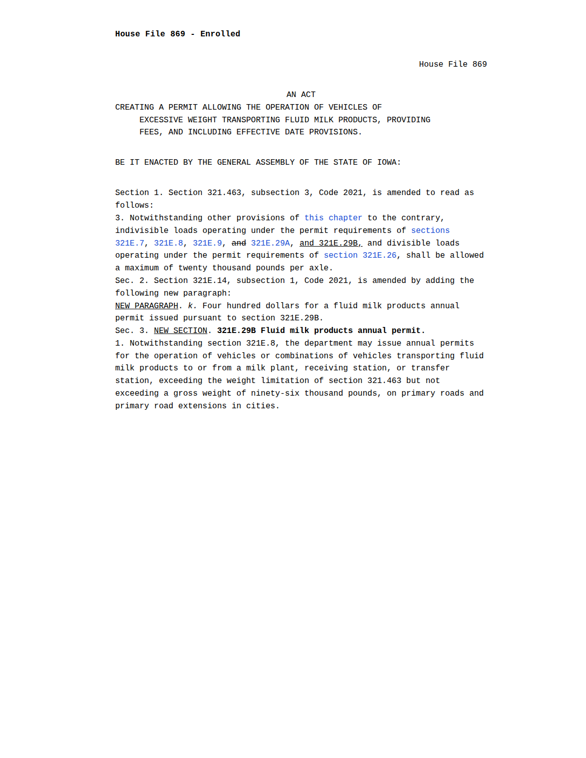House File 869 - Enrolled
House File 869
AN ACT
CREATING A PERMIT ALLOWING THE OPERATION OF VEHICLES OF
EXCESSIVE WEIGHT TRANSPORTING FLUID MILK PRODUCTS, PROVIDING
FEES, AND INCLUDING EFFECTIVE DATE PROVISIONS.
BE IT ENACTED BY THE GENERAL ASSEMBLY OF THE STATE OF IOWA:
Section 1. Section 321.463, subsection 3, Code 2021, is amended to read as follows:
3. Notwithstanding other provisions of this chapter to the contrary, indivisible loads operating under the permit requirements of sections 321E.7, 321E.8, 321E.9, and 321E.29A, and 321E.29B, and divisible loads operating under the permit requirements of section 321E.26, shall be allowed a maximum of twenty thousand pounds per axle.
Sec. 2. Section 321E.14, subsection 1, Code 2021, is amended by adding the following new paragraph:
NEW PARAGRAPH. k. Four hundred dollars for a fluid milk products annual permit issued pursuant to section 321E.29B.
Sec. 3. NEW SECTION. 321E.29B Fluid milk products annual permit.
1. Notwithstanding section 321E.8, the department may issue annual permits for the operation of vehicles or combinations of vehicles transporting fluid milk products to or from a milk plant, receiving station, or transfer station, exceeding the weight limitation of section 321.463 but not exceeding a gross weight of ninety-six thousand pounds, on primary roads and primary road extensions in cities.